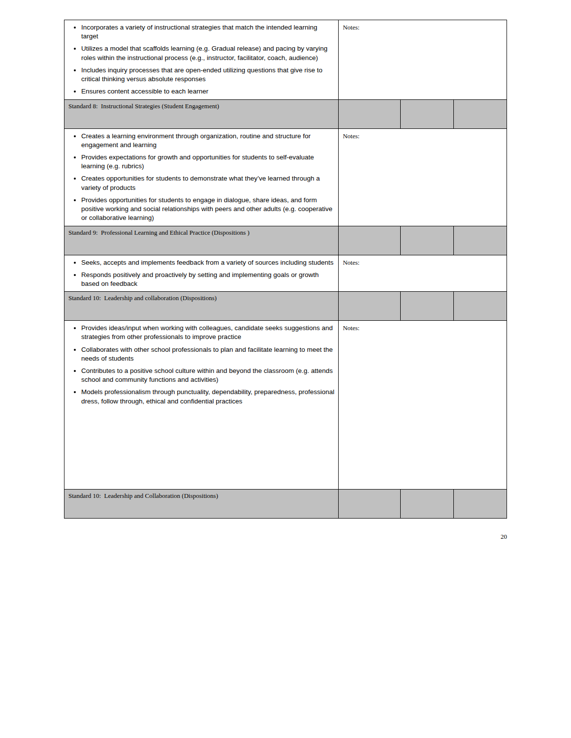| Incorporates a variety of instructional strategies that match the intended learning target Utilizes a model that scaffolds learning (e.g. Gradual release) and pacing by varying roles within the instructional process (e.g., instructor, facilitator, coach, audience) Includes inquiry processes that are open-ended utilizing questions that give rise to critical thinking versus absolute responses Ensures content accessible to each learner | Notes: |
| Standard 8: Instructional Strategies (Student Engagement) | | | |
| Creates a learning environment through organization, routine and structure for engagement and learning Provides expectations for growth and opportunities for students to self-evaluate learning (e.g. rubrics) Creates opportunities for students to demonstrate what they’ve learned through a variety of products Provides opportunities for students to engage in dialogue, share ideas, and form positive working and social relationships with peers and other adults (e.g. cooperative or collaborative learning) | Notes: |
| Standard 9: Professional Learning and Ethical Practice (Dispositions ) | | | |
| Seeks, accepts and implements feedback from a variety of sources including students Responds positively and proactively by setting and implementing goals or growth based on feedback | Notes: |
| Standard 10: Leadership and collaboration (Dispositions) | | | |
| Provides ideas/input when working with colleagues, candidate seeks suggestions and strategies from other professionals to improve practice Collaborates with other school professionals to plan and facilitate learning to meet the needs of students Contributes to a positive school culture within and beyond the classroom (e.g. attends school and community functions and activities) Models professionalism through punctuality, dependability, preparedness, professional dress, follow through, ethical and confidential practices | Notes: |
| Standard 10: Leadership and Collaboration (Dispositions) | | | |
20